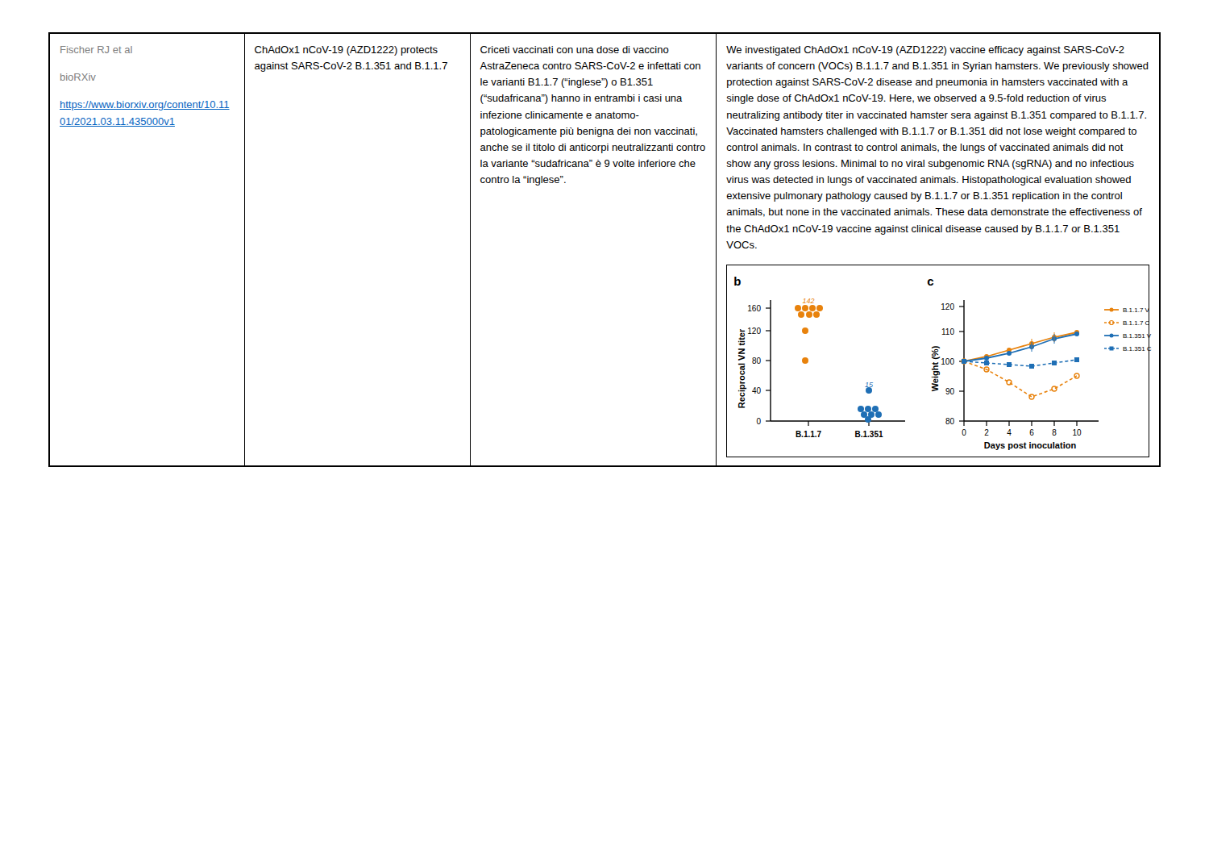| Fischer RJ et al bioRXiv https://www.biorxiv.org/content/10.1101/2021.03.11.435000v1 | ChAdOx1 nCoV-19 (AZD1222) protects against SARS-CoV-2 B.1.351 and B.1.1.7 | Criceti vaccinati con una dose di vaccino AstraZeneca contro SARS-CoV-2 e infettati con le varianti B1.1.7 (“inglese”) o B1.351 (“sudafricana”) hanno in entrambi i casi una infezione clinicamente e anatomo-patologicamente più benigna dei non vaccinati, anche se il titolo di anticorpi neutralizzanti contro la variante “sudafricana” è 9 volte inferiore che contro la “inglese”. | We investigated ChAdOx1 nCoV-19 (AZD1222) vaccine efficacy against SARS-CoV-2 variants of concern (VOCs) B.1.1.7 and B.1.351 in Syrian hamsters. We previously showed protection against SARS-CoV-2 disease and pneumonia in hamsters vaccinated with a single dose of ChAdOx1 nCoV-19. Here, we observed a 9.5-fold reduction of virus neutralizing antibody titer in vaccinated hamster sera against B.1.351 compared to B.1.1.7. Vaccinated hamsters challenged with B.1.1.7 or B.1.351 did not lose weight compared to control animals. In contrast to control animals, the lungs of vaccinated animals did not show any gross lesions. Minimal to no viral subgenomic RNA (sgRNA) and no infectious virus was detected in lungs of vaccinated animals. Histopathological evaluation showed extensive pulmonary pathology caused by B.1.1.7 or B.1.351 replication in the control animals, but none in the vaccinated animals. These data demonstrate the effectiveness of the ChAdOx1 nCoV-19 vaccine against clinical disease caused by B.1.1.7 or B.1.351 VOCs. b 0 40 80 120 160 Reciprocal VN titer B.1.1.7 B.1.351 142 15 c 80 90 100 110 120 Weight (%) 0 2 4 6 8 10 Days post inoculation B.1.1.7 V B.1.1.7 C B.1.351 V B.1.351 C |